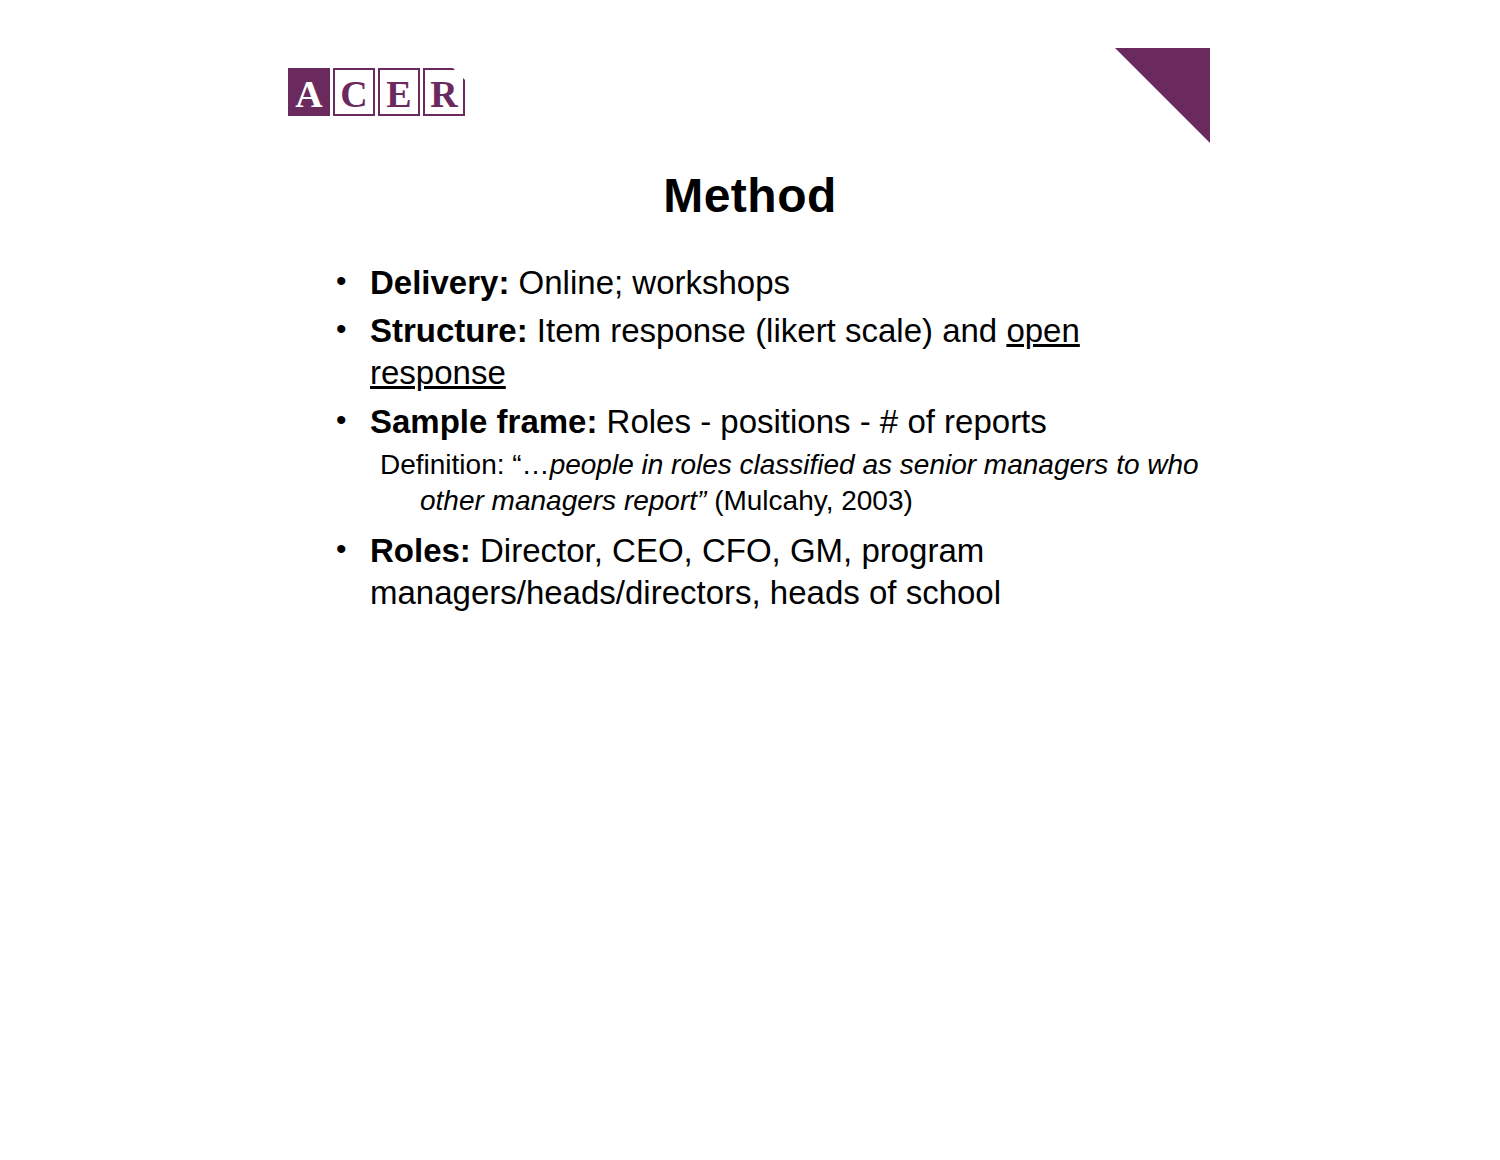A
C
E
R
Method
Delivery: Online; workshops
Structure: Item response (likert scale) and open response
Sample frame: Roles - positions - # of reports
Definition: “…people in roles classified as senior managers to who other managers report” (Mulcahy, 2003)
Roles: Director, CEO, CFO, GM, program managers/heads/directors, heads of school